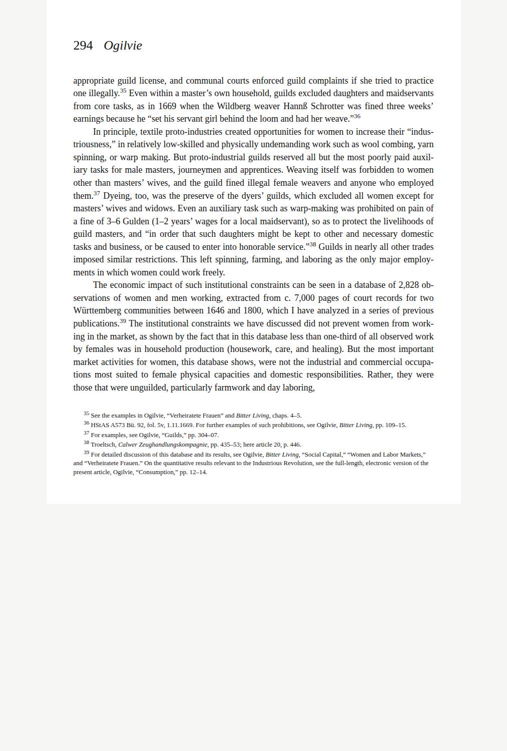294 Ogilvie
appropriate guild license, and communal courts enforced guild complaints if she tried to practice one illegally.35 Even within a master’s own household, guilds excluded daughters and maidservants from core tasks, as in 1669 when the Wildberg weaver Hannß Schrotter was fined three weeks’ earnings because he “set his servant girl behind the loom and had her weave.”36
In principle, textile proto-industries created opportunities for women to increase their “industriousness,” in relatively low-skilled and physically undemanding work such as wool combing, yarn spinning, or warp making. But proto-industrial guilds reserved all but the most poorly paid auxiliary tasks for male masters, journeymen and apprentices. Weaving itself was forbidden to women other than masters’ wives, and the guild fined illegal female weavers and anyone who employed them.37 Dyeing, too, was the preserve of the dyers’ guilds, which excluded all women except for masters’ wives and widows. Even an auxiliary task such as warp-making was prohibited on pain of a fine of 3–6 Gulden (1–2 years’ wages for a local maidservant), so as to protect the livelihoods of guild masters, and “in order that such daughters might be kept to other and necessary domestic tasks and business, or be caused to enter into honorable service.”38 Guilds in nearly all other trades imposed similar restrictions. This left spinning, farming, and laboring as the only major employments in which women could work freely.
The economic impact of such institutional constraints can be seen in a database of 2,828 observations of women and men working, extracted from c. 7,000 pages of court records for two Württemberg communities between 1646 and 1800, which I have analyzed in a series of previous publications.39 The institutional constraints we have discussed did not prevent women from working in the market, as shown by the fact that in this database less than one-third of all observed work by females was in household production (housework, care, and healing). But the most important market activities for women, this database shows, were not the industrial and commercial occupations most suited to female physical capacities and domestic responsibilities. Rather, they were those that were unguilded, particularly farmwork and day laboring,
35 See the examples in Ogilvie, “Verheiratete Frauen” and Bitter Living, chaps. 4–5.
36 HStAS A573 Bü. 92, fol. 5v, 1.11.1669. For further examples of such prohibitions, see Ogilvie, Bitter Living, pp. 109–15.
37 For examples, see Ogilvie, “Guilds,” pp. 304–07.
38 Troeltsch, Calwer Zeughandlungskompagnie, pp. 435–53; here article 20, p. 446.
39 For detailed discussion of this database and its results, see Ogilvie, Bitter Living, “Social Capital,” “Women and Labor Markets,” and “Verheiratete Frauen.” On the quantitative results relevant to the Industrious Revolution, see the full-length, electronic version of the present article, Ogilvie, “Consumption,” pp. 12–14.